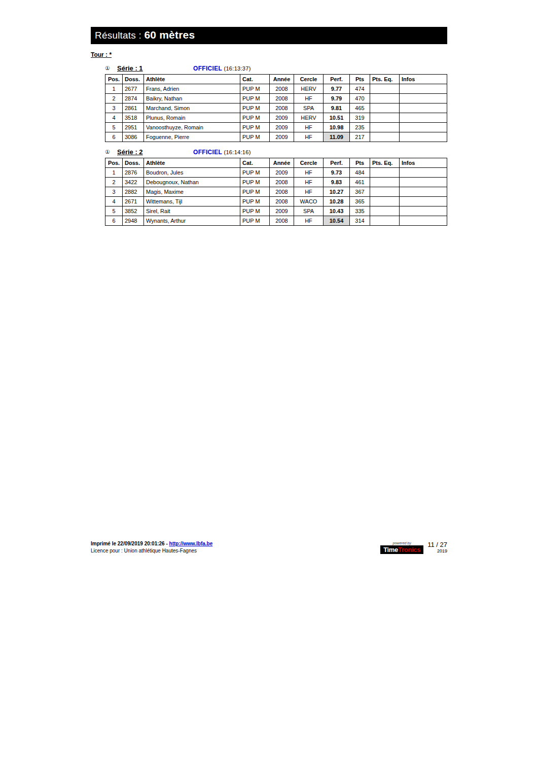Résultats : 60 mètres
Tour : *
① Série : 1 OFFICIEL (16:13:37)
| Pos. | Doss. | Athlète | Cat. | Année | Cercle | Perf. | Pts | Pts. Eq. | Infos |
| --- | --- | --- | --- | --- | --- | --- | --- | --- | --- |
| 1 | 2677 | Frans, Adrien | PUP M | 2008 | HERV | 9.77 | 474 | | |
| 2 | 2874 | Baikry, Nathan | PUP M | 2008 | HF | 9.79 | 470 | | |
| 3 | 2861 | Marchand, Simon | PUP M | 2008 | SPA | 9.81 | 465 | | |
| 4 | 3518 | Plunus, Romain | PUP M | 2009 | HERV | 10.51 | 319 | | |
| 5 | 2951 | Vanoosthuyze, Romain | PUP M | 2009 | HF | 10.98 | 235 | | |
| 6 | 3086 | Foguenne, Pierre | PUP M | 2009 | HF | 11.09 | 217 | | |
① Série : 2 OFFICIEL (16:14:16)
| Pos. | Doss. | Athlète | Cat. | Année | Cercle | Perf. | Pts | Pts. Eq. | Infos |
| --- | --- | --- | --- | --- | --- | --- | --- | --- | --- |
| 1 | 2876 | Boudron, Jules | PUP M | 2009 | HF | 9.73 | 484 | | |
| 2 | 3422 | Debougnoux, Nathan | PUP M | 2008 | HF | 9.83 | 461 | | |
| 3 | 2882 | Magis, Maxime | PUP M | 2008 | HF | 10.27 | 367 | | |
| 4 | 2671 | Wittemans, Tijl | PUP M | 2008 | WACO | 10.28 | 365 | | |
| 5 | 3852 | Sirel, Rait | PUP M | 2009 | SPA | 10.43 | 335 | | |
| 6 | 2948 | Wynants, Arthur | PUP M | 2008 | HF | 10.54 | 314 | | |
Imprimé le 22/09/2019 20:01:26 - http://www.lbfa.be
Licence pour : Union athlétique Hautes-Fagnes
powered by
TimeTronics
11 / 27
2019